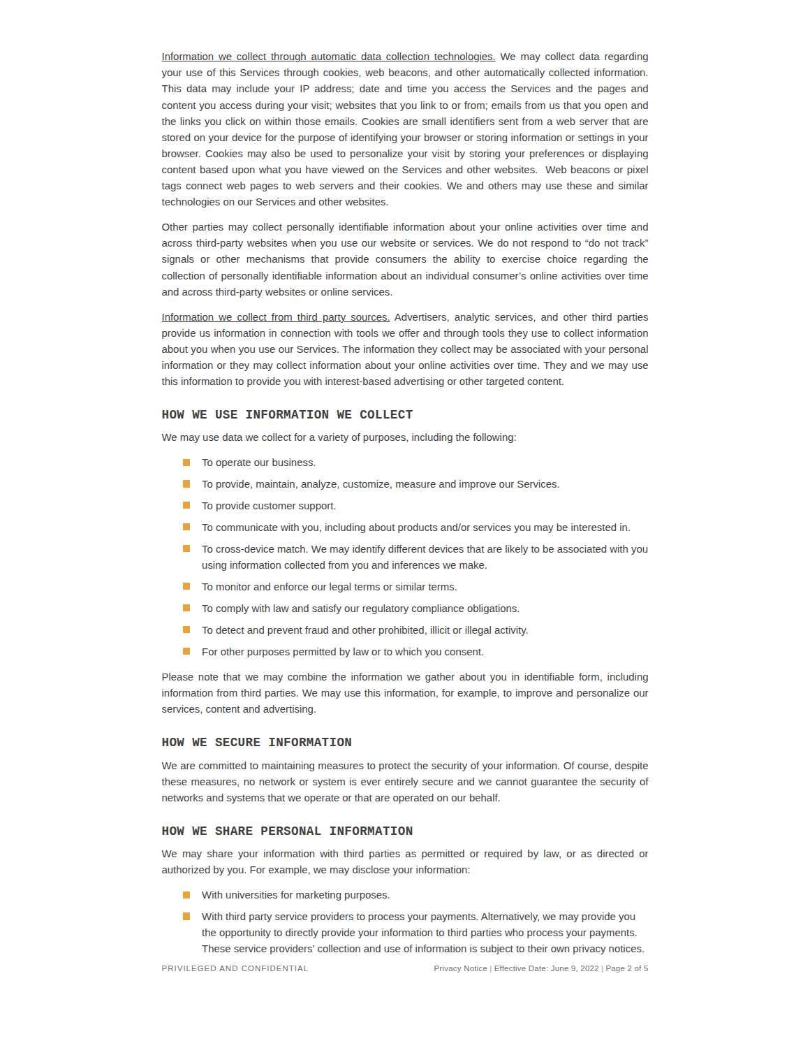Information we collect through automatic data collection technologies. We may collect data regarding your use of this Services through cookies, web beacons, and other automatically collected information. This data may include your IP address; date and time you access the Services and the pages and content you access during your visit; websites that you link to or from; emails from us that you open and the links you click on within those emails. Cookies are small identifiers sent from a web server that are stored on your device for the purpose of identifying your browser or storing information or settings in your browser. Cookies may also be used to personalize your visit by storing your preferences or displaying content based upon what you have viewed on the Services and other websites. Web beacons or pixel tags connect web pages to web servers and their cookies. We and others may use these and similar technologies on our Services and other websites.
Other parties may collect personally identifiable information about your online activities over time and across third-party websites when you use our website or services. We do not respond to “do not track” signals or other mechanisms that provide consumers the ability to exercise choice regarding the collection of personally identifiable information about an individual consumer’s online activities over time and across third-party websites or online services.
Information we collect from third party sources. Advertisers, analytic services, and other third parties provide us information in connection with tools we offer and through tools they use to collect information about you when you use our Services. The information they collect may be associated with your personal information or they may collect information about your online activities over time. They and we may use this information to provide you with interest-based advertising or other targeted content.
How We Use Information We Collect
We may use data we collect for a variety of purposes, including the following:
To operate our business.
To provide, maintain, analyze, customize, measure and improve our Services.
To provide customer support.
To communicate with you, including about products and/or services you may be interested in.
To cross-device match. We may identify different devices that are likely to be associated with you using information collected from you and inferences we make.
To monitor and enforce our legal terms or similar terms.
To comply with law and satisfy our regulatory compliance obligations.
To detect and prevent fraud and other prohibited, illicit or illegal activity.
For other purposes permitted by law or to which you consent.
Please note that we may combine the information we gather about you in identifiable form, including information from third parties. We may use this information, for example, to improve and personalize our services, content and advertising.
How We Secure Information
We are committed to maintaining measures to protect the security of your information. Of course, despite these measures, no network or system is ever entirely secure and we cannot guarantee the security of networks and systems that we operate or that are operated on our behalf.
How We Share Personal Information
We may share your information with third parties as permitted or required by law, or as directed or authorized by you. For example, we may disclose your information:
With universities for marketing purposes.
With third party service providers to process your payments. Alternatively, we may provide you the opportunity to directly provide your information to third parties who process your payments. These service providers’ collection and use of information is subject to their own privacy notices.
PRIVILEGED AND CONFIDENTIAL
Privacy Notice|Effective Date: June 9, 2022|Page 2 of 5